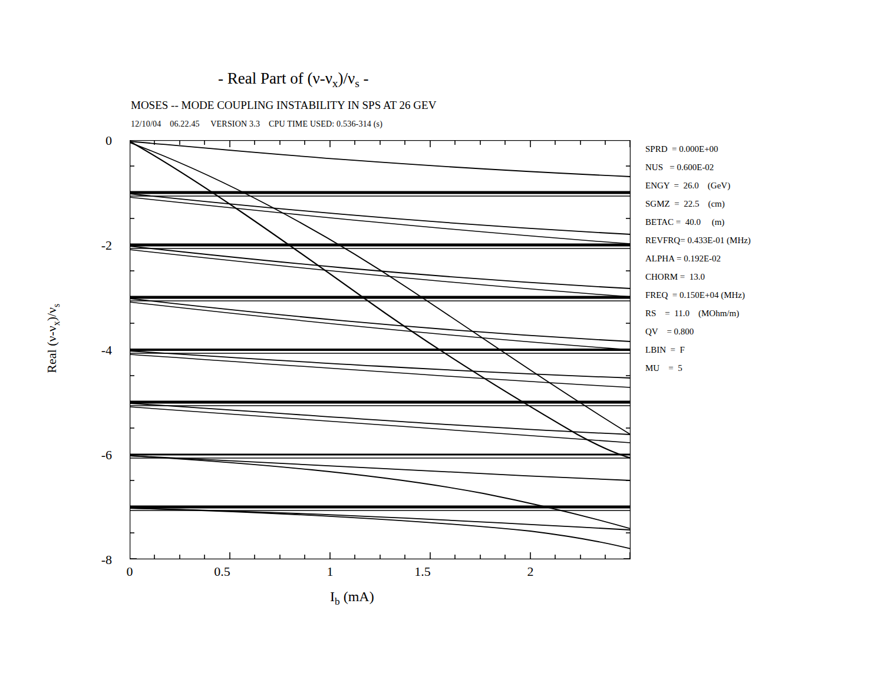- Real Part of (ν-νx)/νs -
MOSES -- MODE COUPLING INSTABILITY IN SPS AT 26 GEV
12/10/04 06.22.45 VERSION 3.3 CPU TIME USED: 0.536-314 (s)
Real (ν-νx)/νs
Ib (mA)
0
-2
-4
-6
-8
0
0.5
1
1.5
2
SPRD = 0.000E+00 NUS = 0.600E-02 ENGY = 26.0 (GeV) SGMZ = 22.5 (cm) BETAC = 40.0 (m) REVFRQ= 0.433E-01 (MHz) ALPHA = 0.192E-02 CHORM = 13.0 FREQ = 0.150E+04 (MHz) RS = 11.0 (MOhm/m) QV = 0.800 LBIN = F MU = 5